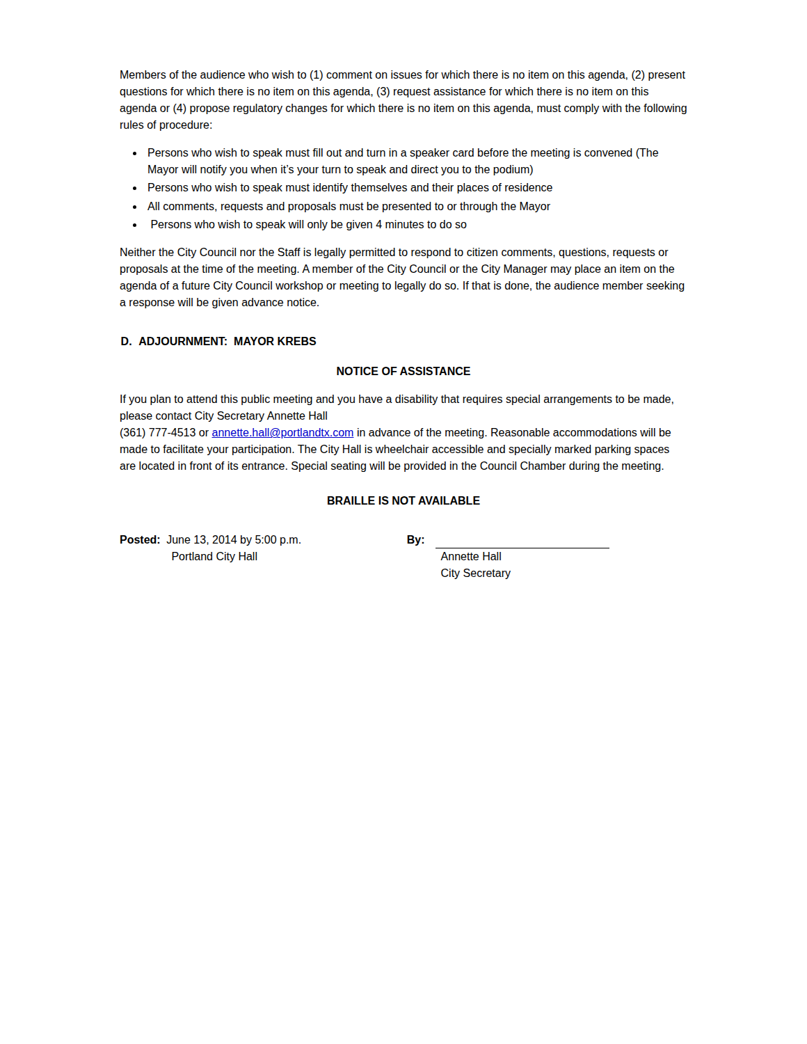Members of the audience who wish to (1) comment on issues for which there is no item on this agenda, (2) present questions for which there is no item on this agenda, (3) request assistance for which there is no item on this agenda or (4) propose regulatory changes for which there is no item on this agenda, must comply with the following rules of procedure:
Persons who wish to speak must fill out and turn in a speaker card before the meeting is convened (The Mayor will notify you when it’s your turn to speak and direct you to the podium)
Persons who wish to speak must identify themselves and their places of residence
All comments, requests and proposals must be presented to or through the Mayor
Persons who wish to speak will only be given 4 minutes to do so
Neither the City Council nor the Staff is legally permitted to respond to citizen comments, questions, requests or proposals at the time of the meeting. A member of the City Council or the City Manager may place an item on the agenda of a future City Council workshop or meeting to legally do so. If that is done, the audience member seeking a response will be given advance notice.
D. ADJOURNMENT: MAYOR KREBS
NOTICE OF ASSISTANCE
If you plan to attend this public meeting and you have a disability that requires special arrangements to be made, please contact City Secretary Annette Hall
(361) 777-4513 or annette.hall@portlandtx.com in advance of the meeting. Reasonable accommodations will be made to facilitate your participation. The City Hall is wheelchair accessible and specially marked parking spaces are located in front of its entrance. Special seating will be provided in the Council Chamber during the meeting.
BRAILLE IS NOT AVAILABLE
| Posted: | June 13, 2014 by 5:00 p.m. | By: | |
| | Portland City Hall | | Annette Hall |
| | | | City Secretary |